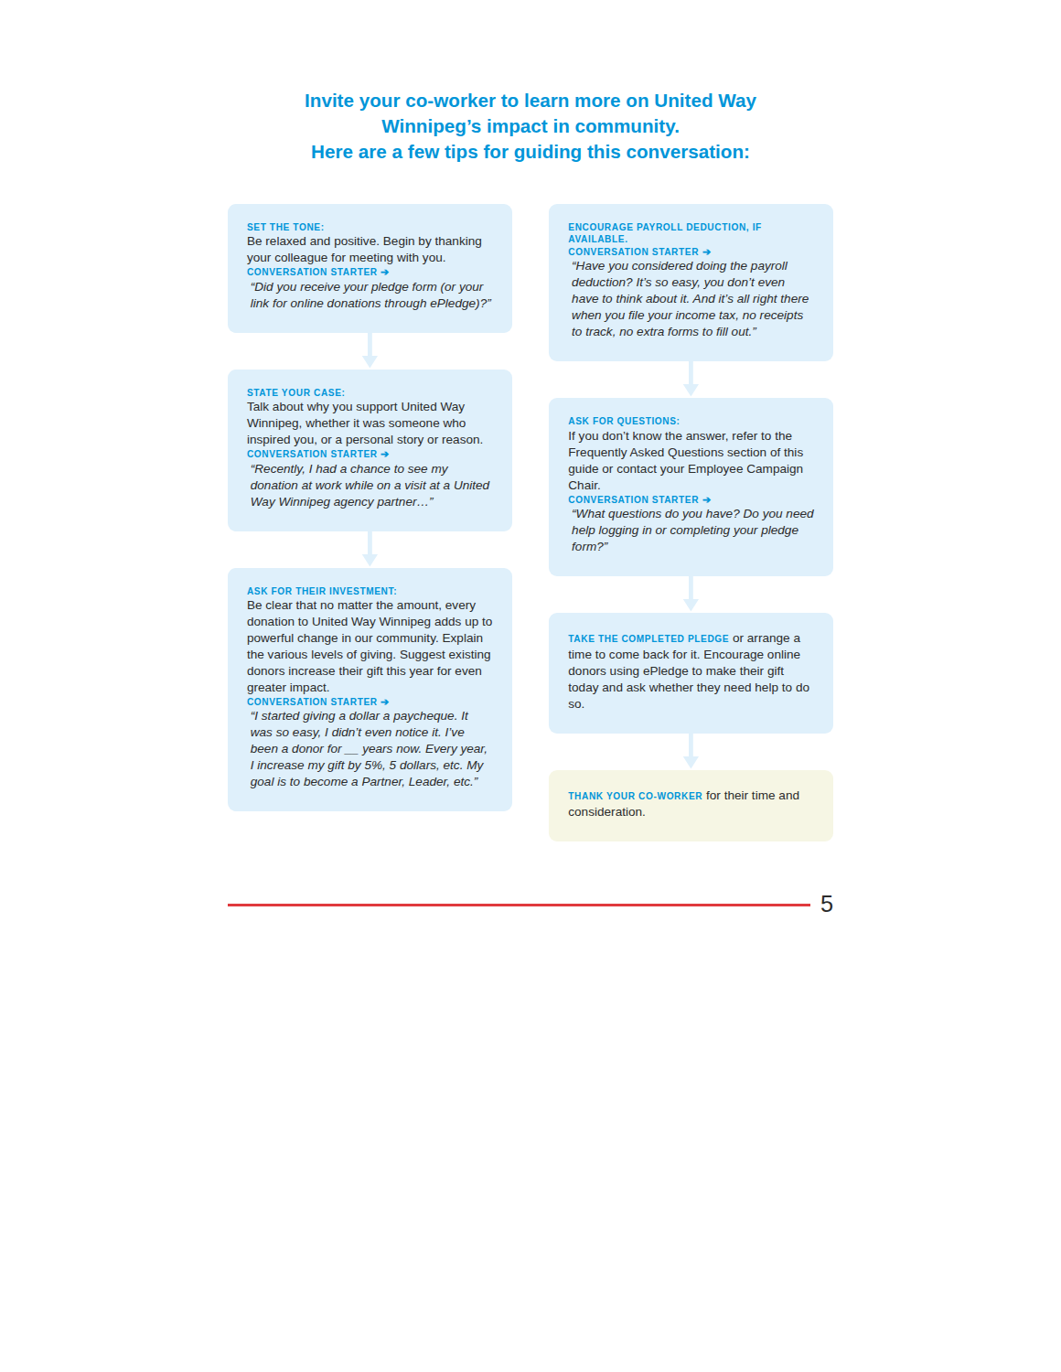Invite your co-worker to learn more on United Way Winnipeg’s impact in community.
Here are a few tips for guiding this conversation:
Set the tone:
Be relaxed and positive. Begin by thanking your colleague for meeting with you.
Conversation starter ➔
“Did you receive your pledge form (or your link for online donations through ePledge)?”
State your case:
Talk about why you support United Way Winnipeg, whether it was someone who inspired you, or a personal story or reason.
Conversation starter ➔
“Recently, I had a chance to see my donation at work while on a visit at a United Way Winnipeg agency partner…”
Ask for their investment:
Be clear that no matter the amount, every donation to United Way Winnipeg adds up to powerful change in our community. Explain the various levels of giving. Suggest existing donors increase their gift this year for even greater impact.
Conversation starter ➔
“I started giving a dollar a paycheque. It was so easy, I didn’t even notice it. I’ve been a donor for __ years now. Every year, I increase my gift by 5%, 5 dollars, etc. My goal is to become a Partner, Leader, etc.”
Encourage payroll deduction, if available.
Conversation starter ➔
“Have you considered doing the payroll deduction? It’s so easy, you don’t even have to think about it. And it’s all right there when you file your income tax, no receipts to track, no extra forms to fill out.”
Ask for questions:
If you don’t know the answer, refer to the Frequently Asked Questions section of this guide or contact your Employee Campaign Chair.
Conversation starter ➔
“What questions do you have? Do you need help logging in or completing your pledge form?”
Take the completed pledge or arrange a time to come back for it. Encourage online donors using ePledge to make their gift today and ask whether they need help to do so.
Thank your co-worker for their time and consideration.
5